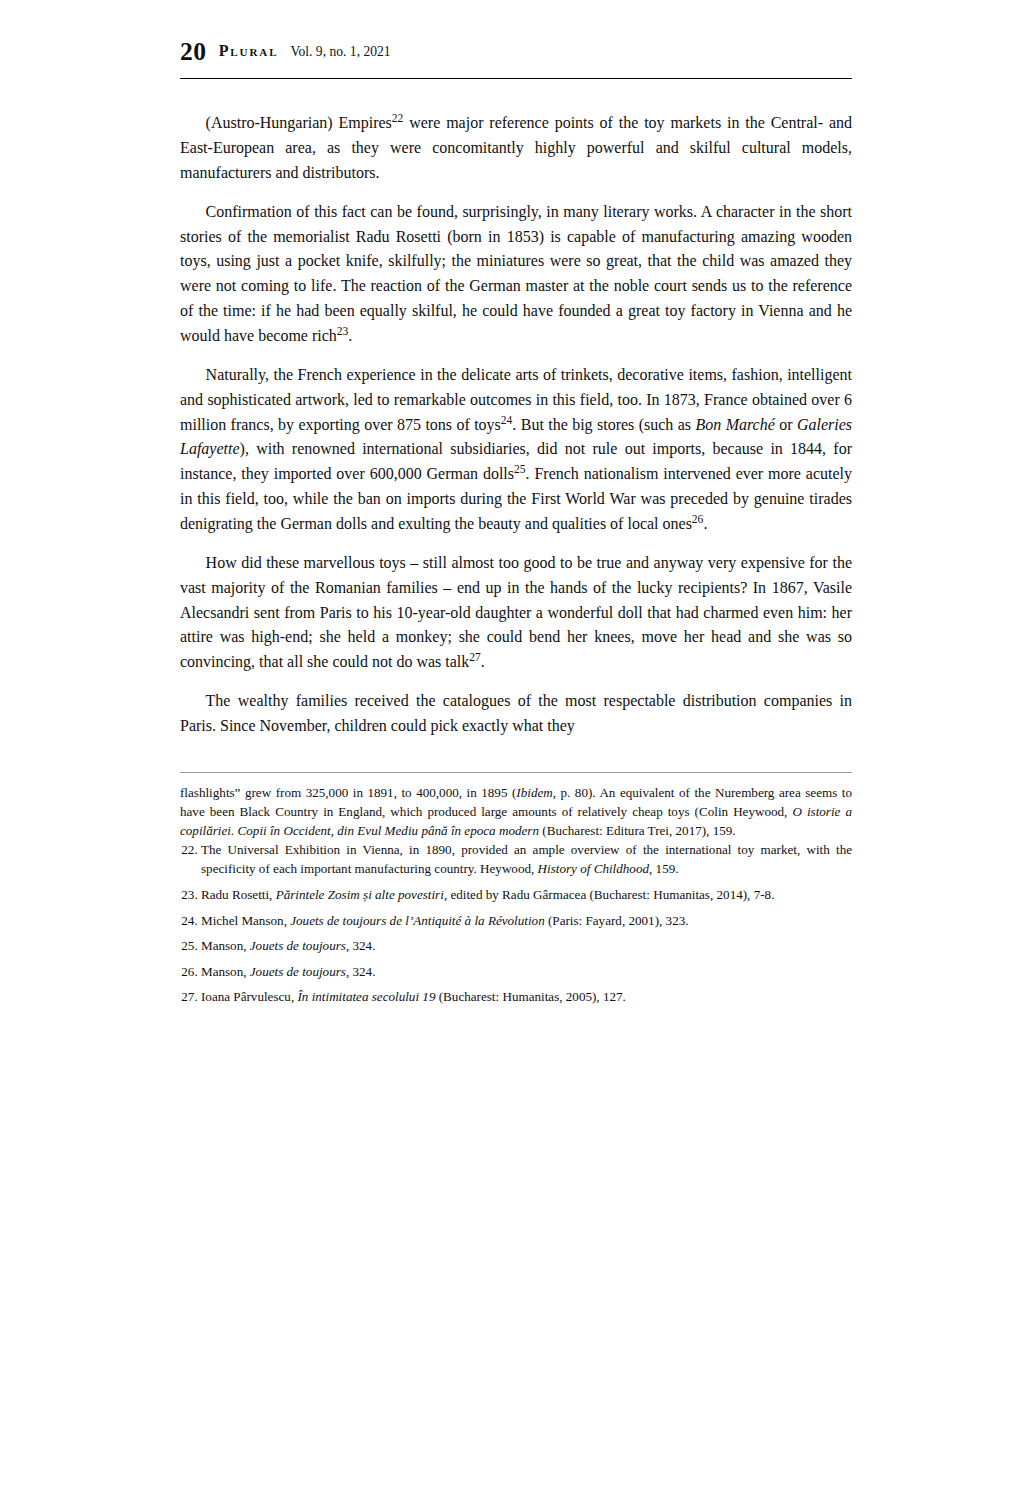20 Plural Vol. 9, no. 1, 2021
(Austro-Hungarian) Empires22 were major reference points of the toy markets in the Central- and East-European area, as they were concomitantly highly powerful and skilful cultural models, manufacturers and distributors.
Confirmation of this fact can be found, surprisingly, in many literary works. A character in the short stories of the memorialist Radu Rosetti (born in 1853) is capable of manufacturing amazing wooden toys, using just a pocket knife, skilfully; the miniatures were so great, that the child was amazed they were not coming to life. The reaction of the German master at the noble court sends us to the reference of the time: if he had been equally skilful, he could have founded a great toy factory in Vienna and he would have become rich23.
Naturally, the French experience in the delicate arts of trinkets, decorative items, fashion, intelligent and sophisticated artwork, led to remarkable outcomes in this field, too. In 1873, France obtained over 6 million francs, by exporting over 875 tons of toys24. But the big stores (such as Bon Marché or Galeries Lafayette), with renowned international subsidiaries, did not rule out imports, because in 1844, for instance, they imported over 600,000 German dolls25. French nationalism intervened ever more acutely in this field, too, while the ban on imports during the First World War was preceded by genuine tirades denigrating the German dolls and exulting the beauty and qualities of local ones26.
How did these marvellous toys – still almost too good to be true and anyway very expensive for the vast majority of the Romanian families – end up in the hands of the lucky recipients? In 1867, Vasile Alecsandri sent from Paris to his 10-year-old daughter a wonderful doll that had charmed even him: her attire was high-end; she held a monkey; she could bend her knees, move her head and she was so convincing, that all she could not do was talk27.
The wealthy families received the catalogues of the most respectable distribution companies in Paris. Since November, children could pick exactly what they
flashlights” grew from 325,000 in 1891, to 400,000, in 1895 (Ibidem, p. 80). An equivalent of the Nuremberg area seems to have been Black Country in England, which produced large amounts of relatively cheap toys (Colin Heywood, O istorie a copilăriei. Copii în Occident, din Evul Mediu până în epoca modern (Bucharest: Editura Trei, 2017), 159.
The Universal Exhibition in Vienna, in 1890, provided an ample overview of the international toy market, with the specificity of each important manufacturing country. Heywood, History of Childhood, 159.
Radu Rosetti, Părintele Zosim și alte povestiri, edited by Radu Gârmacea (Bucharest: Humanitas, 2014), 7-8.
Michel Manson, Jouets de toujours de l’Antiquité à la Révolution (Paris: Fayard, 2001), 323.
Manson, Jouets de toujours, 324.
Manson, Jouets de toujours, 324.
Ioana Pârvulescu, În intimitatea secolului 19 (Bucharest: Humanitas, 2005), 127.